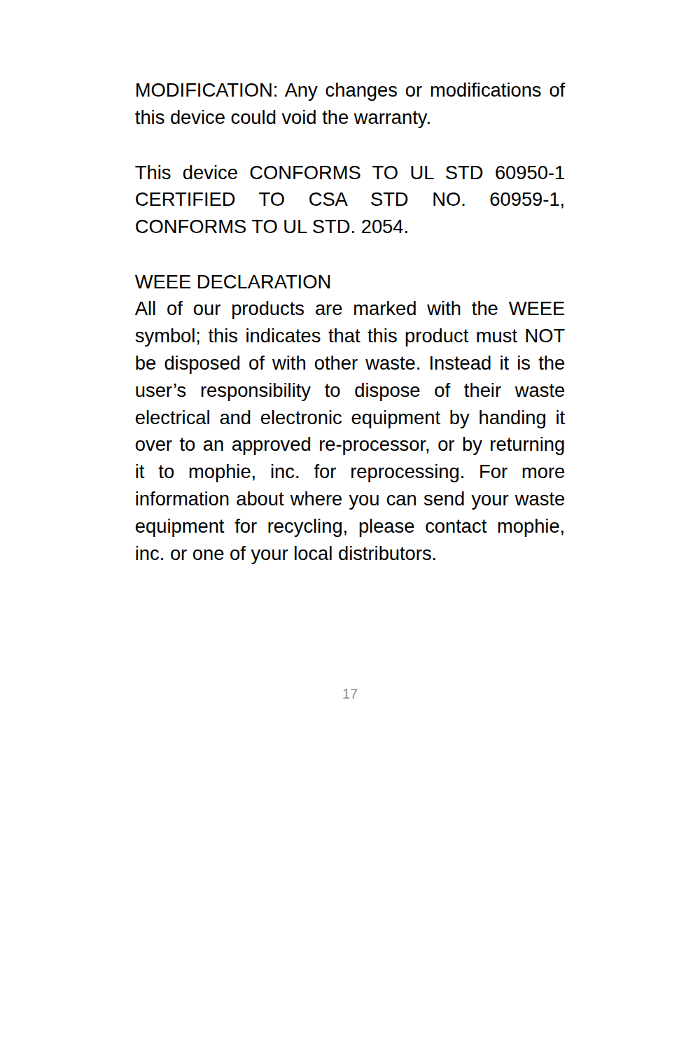MODIFICATION: Any changes or modifications of this device could void the warranty.
This device CONFORMS TO UL STD 60950-1 CERTIFIED TO CSA STD NO. 60959-1, CONFORMS TO UL STD. 2054.
WEEE DECLARATION
All of our products are marked with the WEEE symbol; this indicates that this product must NOT be disposed of with other waste. Instead it is the user’s responsibility to dispose of their waste electrical and electronic equipment by handing it over to an approved re-processor, or by returning it to mophie, inc. for reprocessing. For more information about where you can send your waste equipment for recycling, please contact mophie, inc. or one of your local distributors.
17